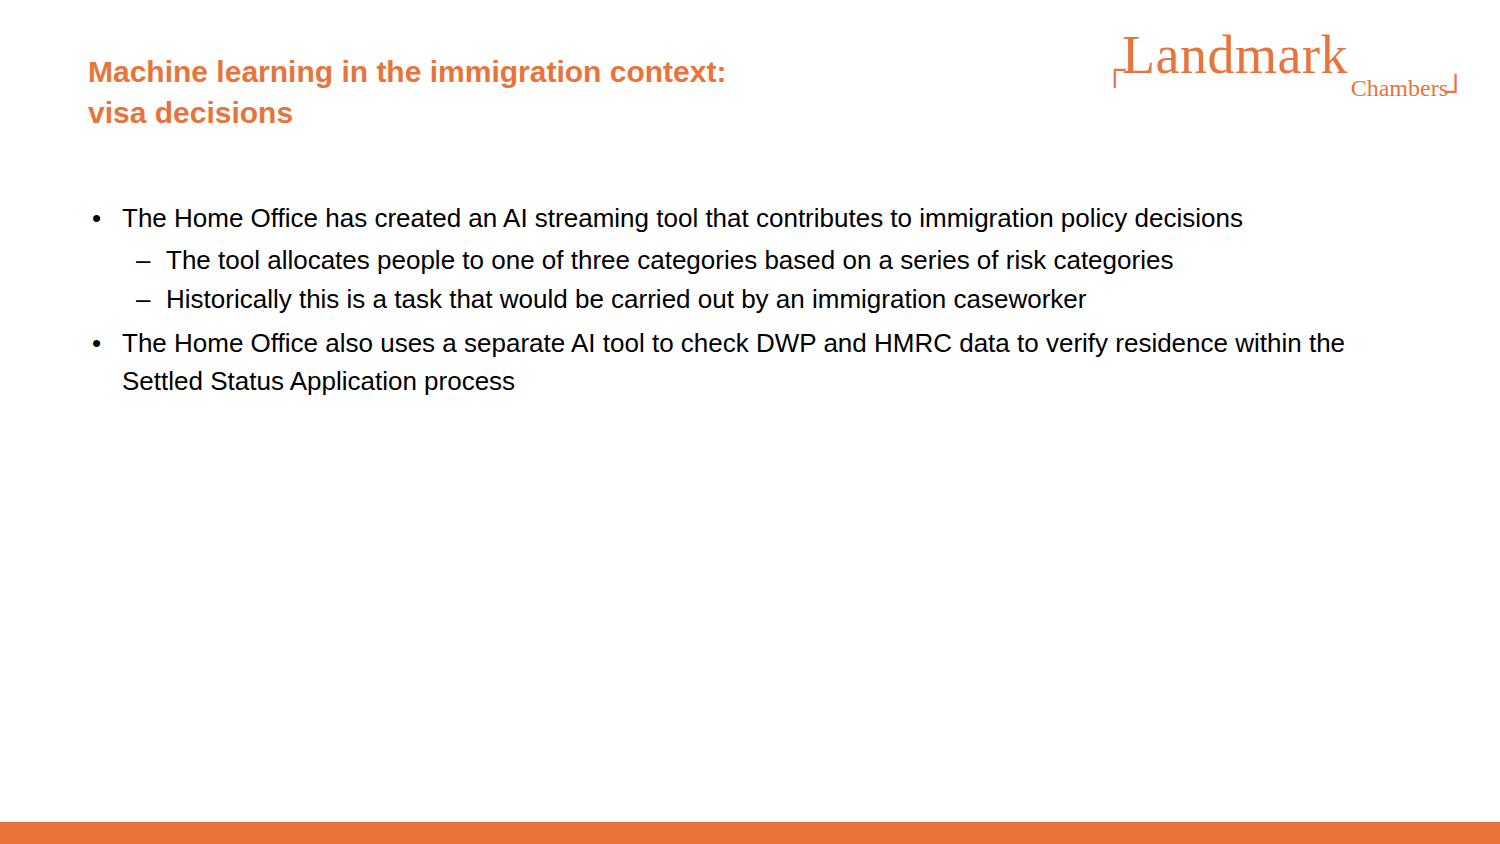┌ Landmark Chambers ┘
Machine learning in the immigration context:
visa decisions
The Home Office has created an AI streaming tool that contributes to immigration policy decisions
The tool allocates people to one of three categories based on a series of risk categories
Historically this is a task that would be carried out by an immigration caseworker
The Home Office also uses a separate AI tool to check DWP and HMRC data to verify residence within the Settled Status Application process